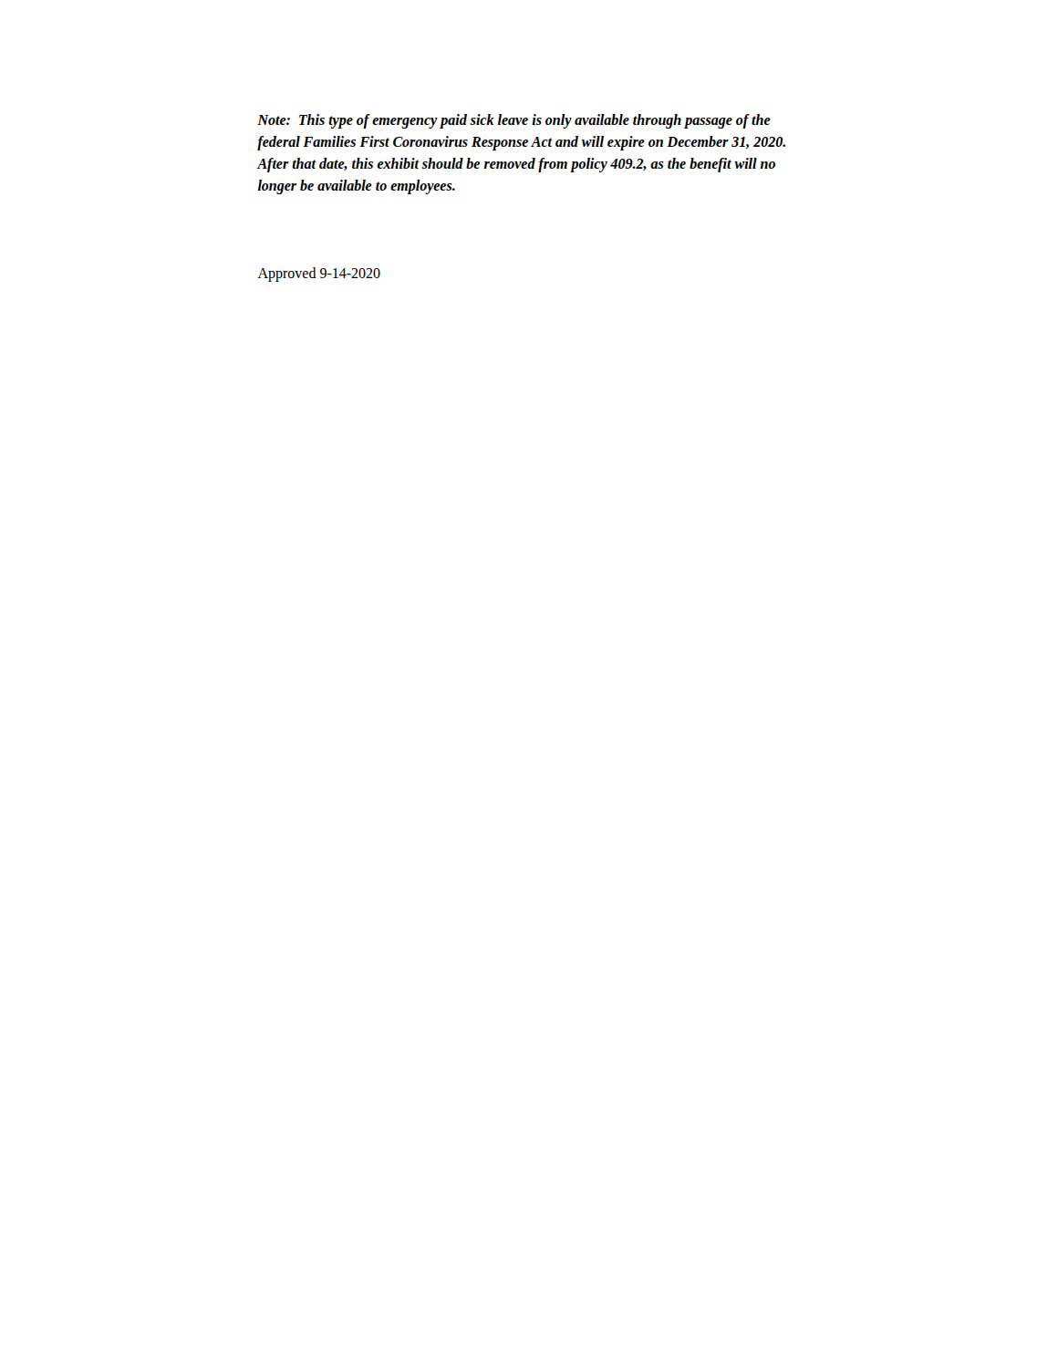Note: This type of emergency paid sick leave is only available through passage of the federal Families First Coronavirus Response Act and will expire on December 31, 2020. After that date, this exhibit should be removed from policy 409.2, as the benefit will no longer be available to employees.
Approved 9-14-2020